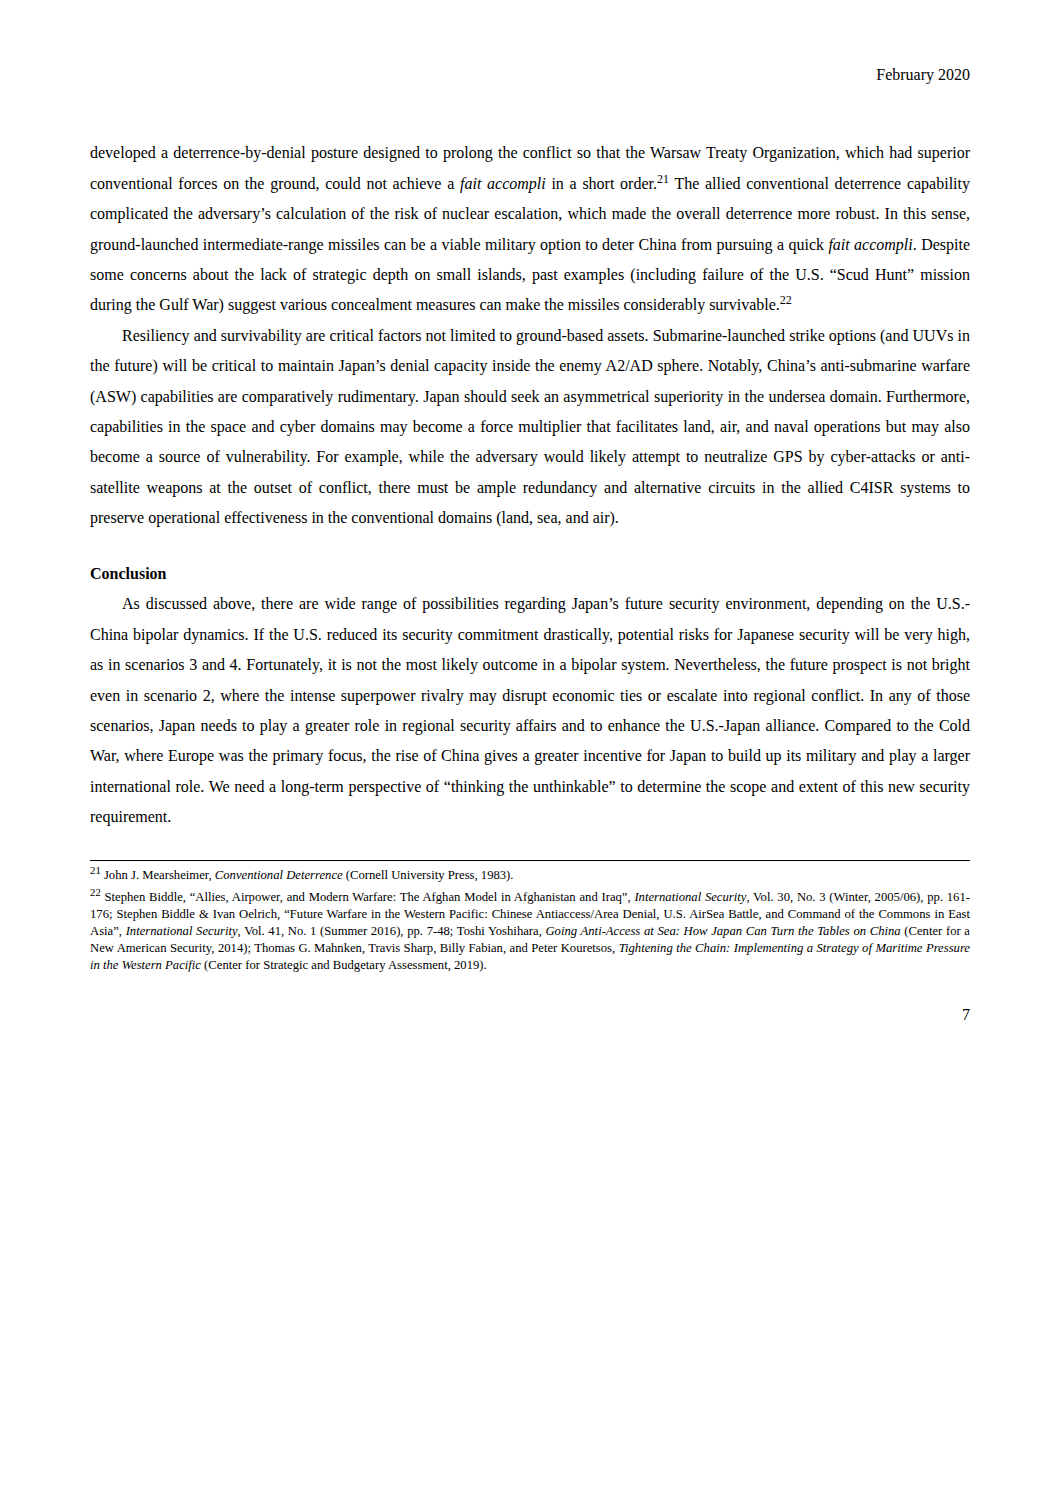February 2020
developed a deterrence-by-denial posture designed to prolong the conflict so that the Warsaw Treaty Organization, which had superior conventional forces on the ground, could not achieve a fait accompli in a short order.21 The allied conventional deterrence capability complicated the adversary’s calculation of the risk of nuclear escalation, which made the overall deterrence more robust. In this sense, ground-launched intermediate-range missiles can be a viable military option to deter China from pursuing a quick fait accompli. Despite some concerns about the lack of strategic depth on small islands, past examples (including failure of the U.S. “Scud Hunt” mission during the Gulf War) suggest various concealment measures can make the missiles considerably survivable.22
Resiliency and survivability are critical factors not limited to ground-based assets. Submarine-launched strike options (and UUVs in the future) will be critical to maintain Japan’s denial capacity inside the enemy A2/AD sphere. Notably, China’s anti-submarine warfare (ASW) capabilities are comparatively rudimentary. Japan should seek an asymmetrical superiority in the undersea domain. Furthermore, capabilities in the space and cyber domains may become a force multiplier that facilitates land, air, and naval operations but may also become a source of vulnerability. For example, while the adversary would likely attempt to neutralize GPS by cyber-attacks or anti-satellite weapons at the outset of conflict, there must be ample redundancy and alternative circuits in the allied C4ISR systems to preserve operational effectiveness in the conventional domains (land, sea, and air).
Conclusion
As discussed above, there are wide range of possibilities regarding Japan’s future security environment, depending on the U.S.-China bipolar dynamics. If the U.S. reduced its security commitment drastically, potential risks for Japanese security will be very high, as in scenarios 3 and 4. Fortunately, it is not the most likely outcome in a bipolar system. Nevertheless, the future prospect is not bright even in scenario 2, where the intense superpower rivalry may disrupt economic ties or escalate into regional conflict. In any of those scenarios, Japan needs to play a greater role in regional security affairs and to enhance the U.S.-Japan alliance. Compared to the Cold War, where Europe was the primary focus, the rise of China gives a greater incentive for Japan to build up its military and play a larger international role. We need a long-term perspective of “thinking the unthinkable” to determine the scope and extent of this new security requirement.
21 John J. Mearsheimer, Conventional Deterrence (Cornell University Press, 1983).
22 Stephen Biddle, “Allies, Airpower, and Modern Warfare: The Afghan Model in Afghanistan and Iraq”, International Security, Vol. 30, No. 3 (Winter, 2005/06), pp. 161-176; Stephen Biddle & Ivan Oelrich, “Future Warfare in the Western Pacific: Chinese Antiaccess/Area Denial, U.S. AirSea Battle, and Command of the Commons in East Asia”, International Security, Vol. 41, No. 1 (Summer 2016), pp. 7-48; Toshi Yoshihara, Going Anti-Access at Sea: How Japan Can Turn the Tables on China (Center for a New American Security, 2014); Thomas G. Mahnken, Travis Sharp, Billy Fabian, and Peter Kouretsos, Tightening the Chain: Implementing a Strategy of Maritime Pressure in the Western Pacific (Center for Strategic and Budgetary Assessment, 2019).
7